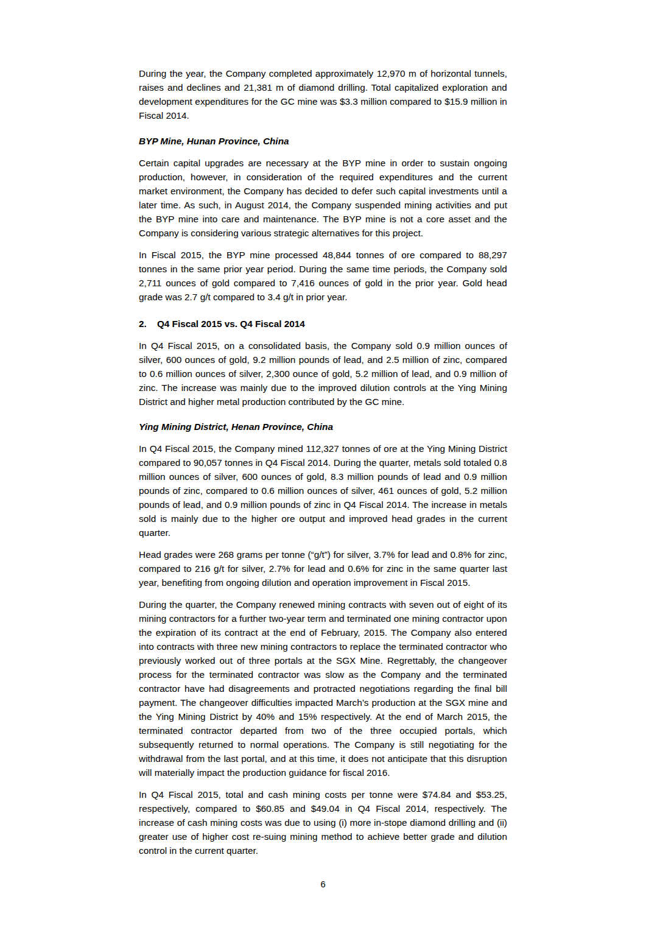During the year, the Company completed approximately 12,970 m of horizontal tunnels, raises and declines and 21,381 m of diamond drilling. Total capitalized exploration and development expenditures for the GC mine was $3.3 million compared to $15.9 million in Fiscal 2014.
BYP Mine, Hunan Province, China
Certain capital upgrades are necessary at the BYP mine in order to sustain ongoing production, however, in consideration of the required expenditures and the current market environment, the Company has decided to defer such capital investments until a later time. As such, in August 2014, the Company suspended mining activities and put the BYP mine into care and maintenance. The BYP mine is not a core asset and the Company is considering various strategic alternatives for this project.
In Fiscal 2015, the BYP mine processed 48,844 tonnes of ore compared to 88,297 tonnes in the same prior year period. During the same time periods, the Company sold 2,711 ounces of gold compared to 7,416 ounces of gold in the prior year. Gold head grade was 2.7 g/t compared to 3.4 g/t in prior year.
2. Q4 Fiscal 2015 vs. Q4 Fiscal 2014
In Q4 Fiscal 2015, on a consolidated basis, the Company sold 0.9 million ounces of silver, 600 ounces of gold, 9.2 million pounds of lead, and 2.5 million of zinc, compared to 0.6 million ounces of silver, 2,300 ounce of gold, 5.2 million of lead, and 0.9 million of zinc. The increase was mainly due to the improved dilution controls at the Ying Mining District and higher metal production contributed by the GC mine.
Ying Mining District, Henan Province, China
In Q4 Fiscal 2015, the Company mined 112,327 tonnes of ore at the Ying Mining District compared to 90,057 tonnes in Q4 Fiscal 2014. During the quarter, metals sold totaled 0.8 million ounces of silver, 600 ounces of gold, 8.3 million pounds of lead and 0.9 million pounds of zinc, compared to 0.6 million ounces of silver, 461 ounces of gold, 5.2 million pounds of lead, and 0.9 million pounds of zinc in Q4 Fiscal 2014. The increase in metals sold is mainly due to the higher ore output and improved head grades in the current quarter.
Head grades were 268 grams per tonne (“g/t”) for silver, 3.7% for lead and 0.8% for zinc, compared to 216 g/t for silver, 2.7% for lead and 0.6% for zinc in the same quarter last year, benefiting from ongoing dilution and operation improvement in Fiscal 2015.
During the quarter, the Company renewed mining contracts with seven out of eight of its mining contractors for a further two-year term and terminated one mining contractor upon the expiration of its contract at the end of February, 2015. The Company also entered into contracts with three new mining contractors to replace the terminated contractor who previously worked out of three portals at the SGX Mine. Regrettably, the changeover process for the terminated contractor was slow as the Company and the terminated contractor have had disagreements and protracted negotiations regarding the final bill payment. The changeover difficulties impacted March’s production at the SGX mine and the Ying Mining District by 40% and 15% respectively. At the end of March 2015, the terminated contractor departed from two of the three occupied portals, which subsequently returned to normal operations. The Company is still negotiating for the withdrawal from the last portal, and at this time, it does not anticipate that this disruption will materially impact the production guidance for fiscal 2016.
In Q4 Fiscal 2015, total and cash mining costs per tonne were $74.84 and $53.25, respectively, compared to $60.85 and $49.04 in Q4 Fiscal 2014, respectively. The increase of cash mining costs was due to using (i) more in-stope diamond drilling and (ii) greater use of higher cost re-suing mining method to achieve better grade and dilution control in the current quarter.
6